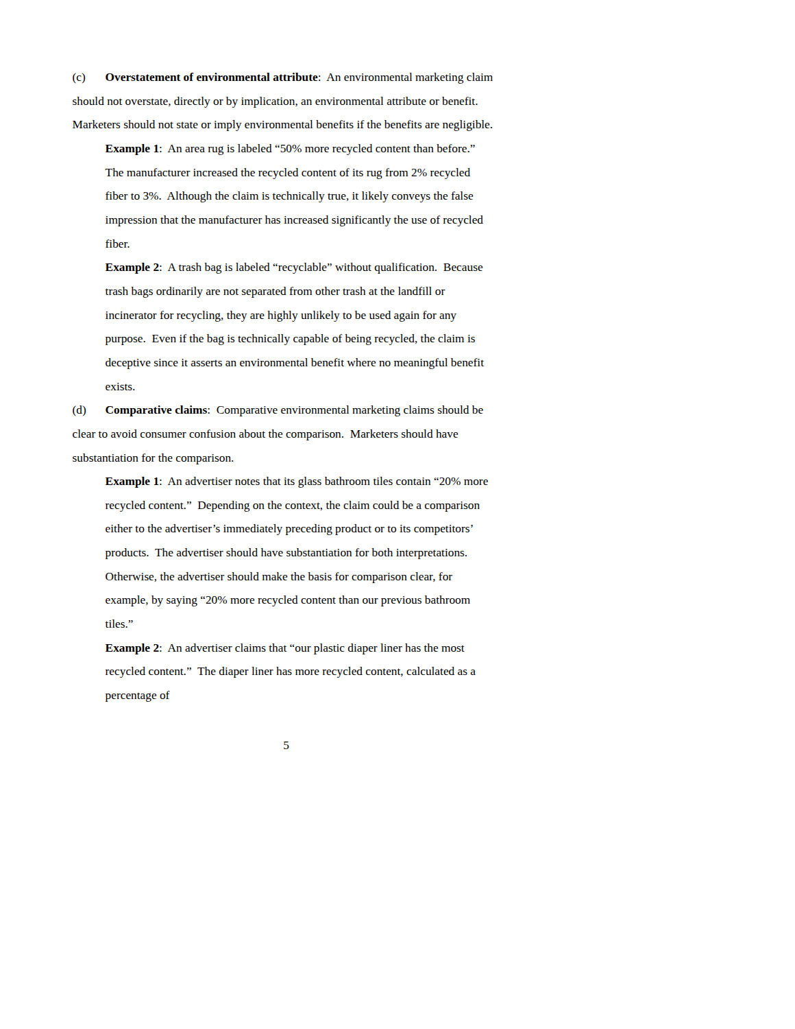(c) Overstatement of environmental attribute: An environmental marketing claim should not overstate, directly or by implication, an environmental attribute or benefit. Marketers should not state or imply environmental benefits if the benefits are negligible.
Example 1: An area rug is labeled “50% more recycled content than before.” The manufacturer increased the recycled content of its rug from 2% recycled fiber to 3%. Although the claim is technically true, it likely conveys the false impression that the manufacturer has increased significantly the use of recycled fiber.
Example 2: A trash bag is labeled “recyclable” without qualification. Because trash bags ordinarily are not separated from other trash at the landfill or incinerator for recycling, they are highly unlikely to be used again for any purpose. Even if the bag is technically capable of being recycled, the claim is deceptive since it asserts an environmental benefit where no meaningful benefit exists.
(d) Comparative claims: Comparative environmental marketing claims should be clear to avoid consumer confusion about the comparison. Marketers should have substantiation for the comparison.
Example 1: An advertiser notes that its glass bathroom tiles contain “20% more recycled content.” Depending on the context, the claim could be a comparison either to the advertiser’s immediately preceding product or to its competitors’ products. The advertiser should have substantiation for both interpretations. Otherwise, the advertiser should make the basis for comparison clear, for example, by saying “20% more recycled content than our previous bathroom tiles.”
Example 2: An advertiser claims that “our plastic diaper liner has the most recycled content.” The diaper liner has more recycled content, calculated as a percentage of
5